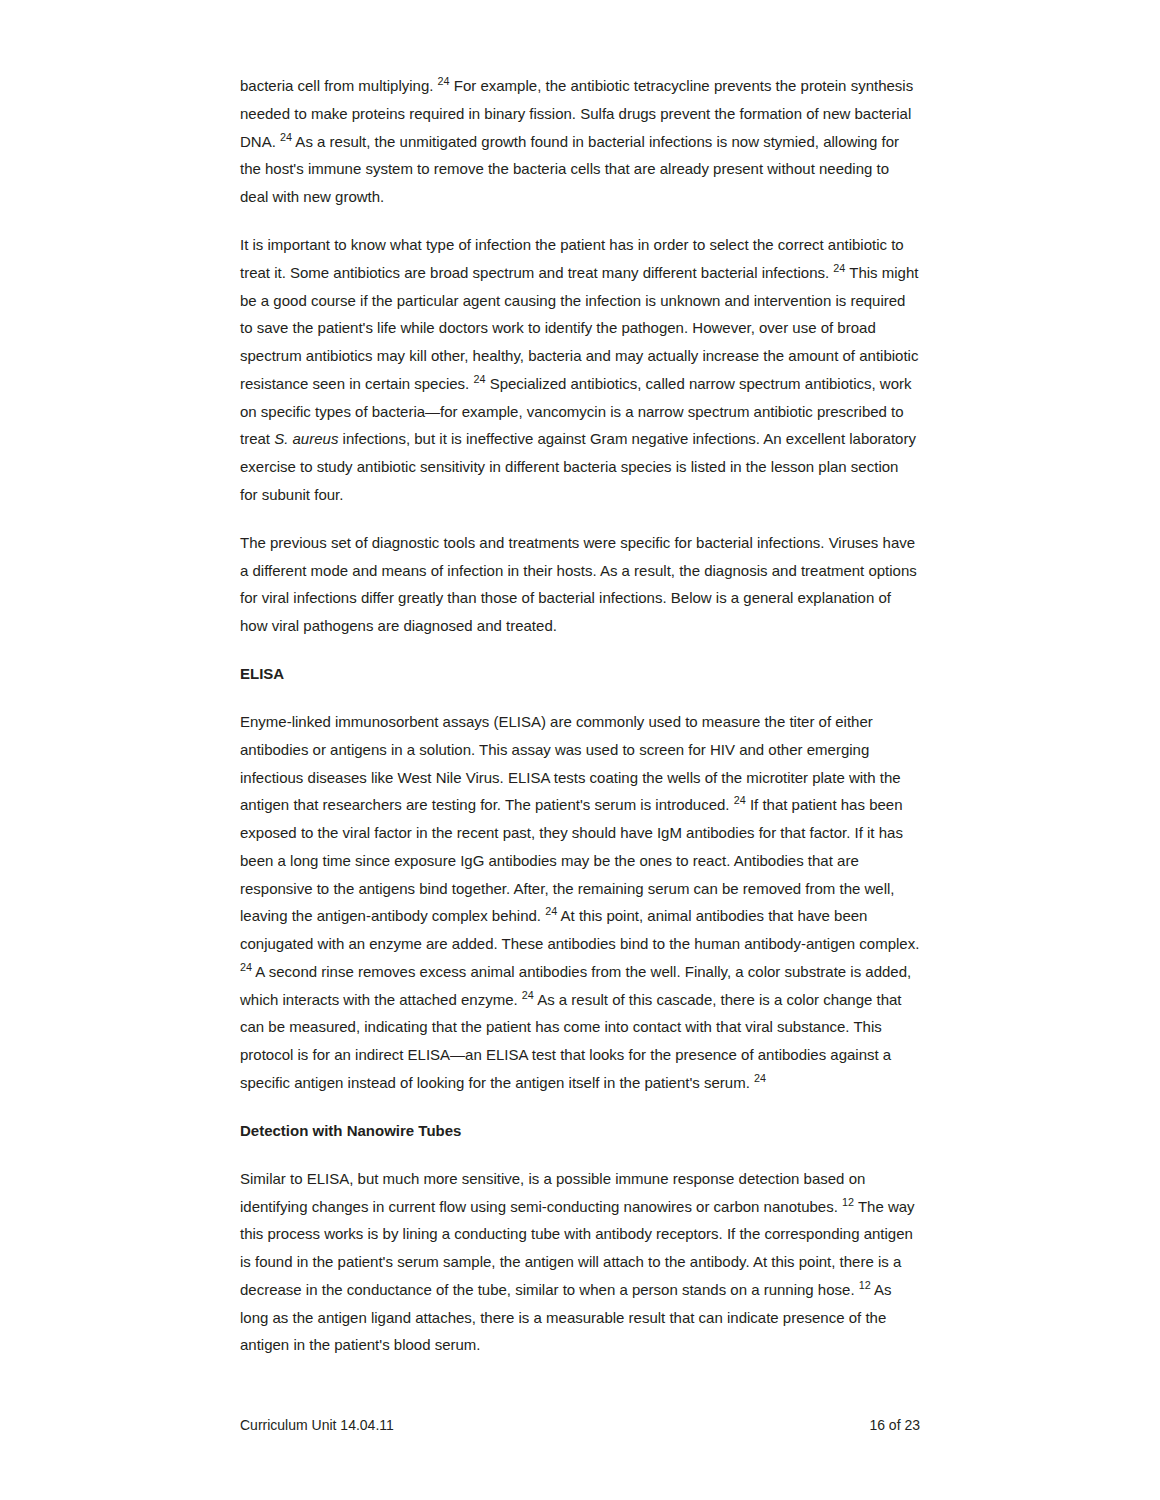bacteria cell from multiplying. 24 For example, the antibiotic tetracycline prevents the protein synthesis needed to make proteins required in binary fission. Sulfa drugs prevent the formation of new bacterial DNA. 24 As a result, the unmitigated growth found in bacterial infections is now stymied, allowing for the host's immune system to remove the bacteria cells that are already present without needing to deal with new growth.
It is important to know what type of infection the patient has in order to select the correct antibiotic to treat it. Some antibiotics are broad spectrum and treat many different bacterial infections. 24 This might be a good course if the particular agent causing the infection is unknown and intervention is required to save the patient's life while doctors work to identify the pathogen. However, over use of broad spectrum antibiotics may kill other, healthy, bacteria and may actually increase the amount of antibiotic resistance seen in certain species. 24 Specialized antibiotics, called narrow spectrum antibiotics, work on specific types of bacteria—for example, vancomycin is a narrow spectrum antibiotic prescribed to treat S. aureus infections, but it is ineffective against Gram negative infections. An excellent laboratory exercise to study antibiotic sensitivity in different bacteria species is listed in the lesson plan section for subunit four.
The previous set of diagnostic tools and treatments were specific for bacterial infections. Viruses have a different mode and means of infection in their hosts. As a result, the diagnosis and treatment options for viral infections differ greatly than those of bacterial infections. Below is a general explanation of how viral pathogens are diagnosed and treated.
ELISA
Enyme-linked immunosorbent assays (ELISA) are commonly used to measure the titer of either antibodies or antigens in a solution. This assay was used to screen for HIV and other emerging infectious diseases like West Nile Virus. ELISA tests coating the wells of the microtiter plate with the antigen that researchers are testing for. The patient's serum is introduced. 24 If that patient has been exposed to the viral factor in the recent past, they should have IgM antibodies for that factor. If it has been a long time since exposure IgG antibodies may be the ones to react. Antibodies that are responsive to the antigens bind together. After, the remaining serum can be removed from the well, leaving the antigen-antibody complex behind. 24 At this point, animal antibodies that have been conjugated with an enzyme are added. These antibodies bind to the human antibody-antigen complex. 24 A second rinse removes excess animal antibodies from the well. Finally, a color substrate is added, which interacts with the attached enzyme. 24 As a result of this cascade, there is a color change that can be measured, indicating that the patient has come into contact with that viral substance. This protocol is for an indirect ELISA—an ELISA test that looks for the presence of antibodies against a specific antigen instead of looking for the antigen itself in the patient's serum. 24
Detection with Nanowire Tubes
Similar to ELISA, but much more sensitive, is a possible immune response detection based on identifying changes in current flow using semi-conducting nanowires or carbon nanotubes. 12 The way this process works is by lining a conducting tube with antibody receptors. If the corresponding antigen is found in the patient's serum sample, the antigen will attach to the antibody. At this point, there is a decrease in the conductance of the tube, similar to when a person stands on a running hose. 12 As long as the antigen ligand attaches, there is a measurable result that can indicate presence of the antigen in the patient's blood serum.
Curriculum Unit 14.04.11 16 of 23